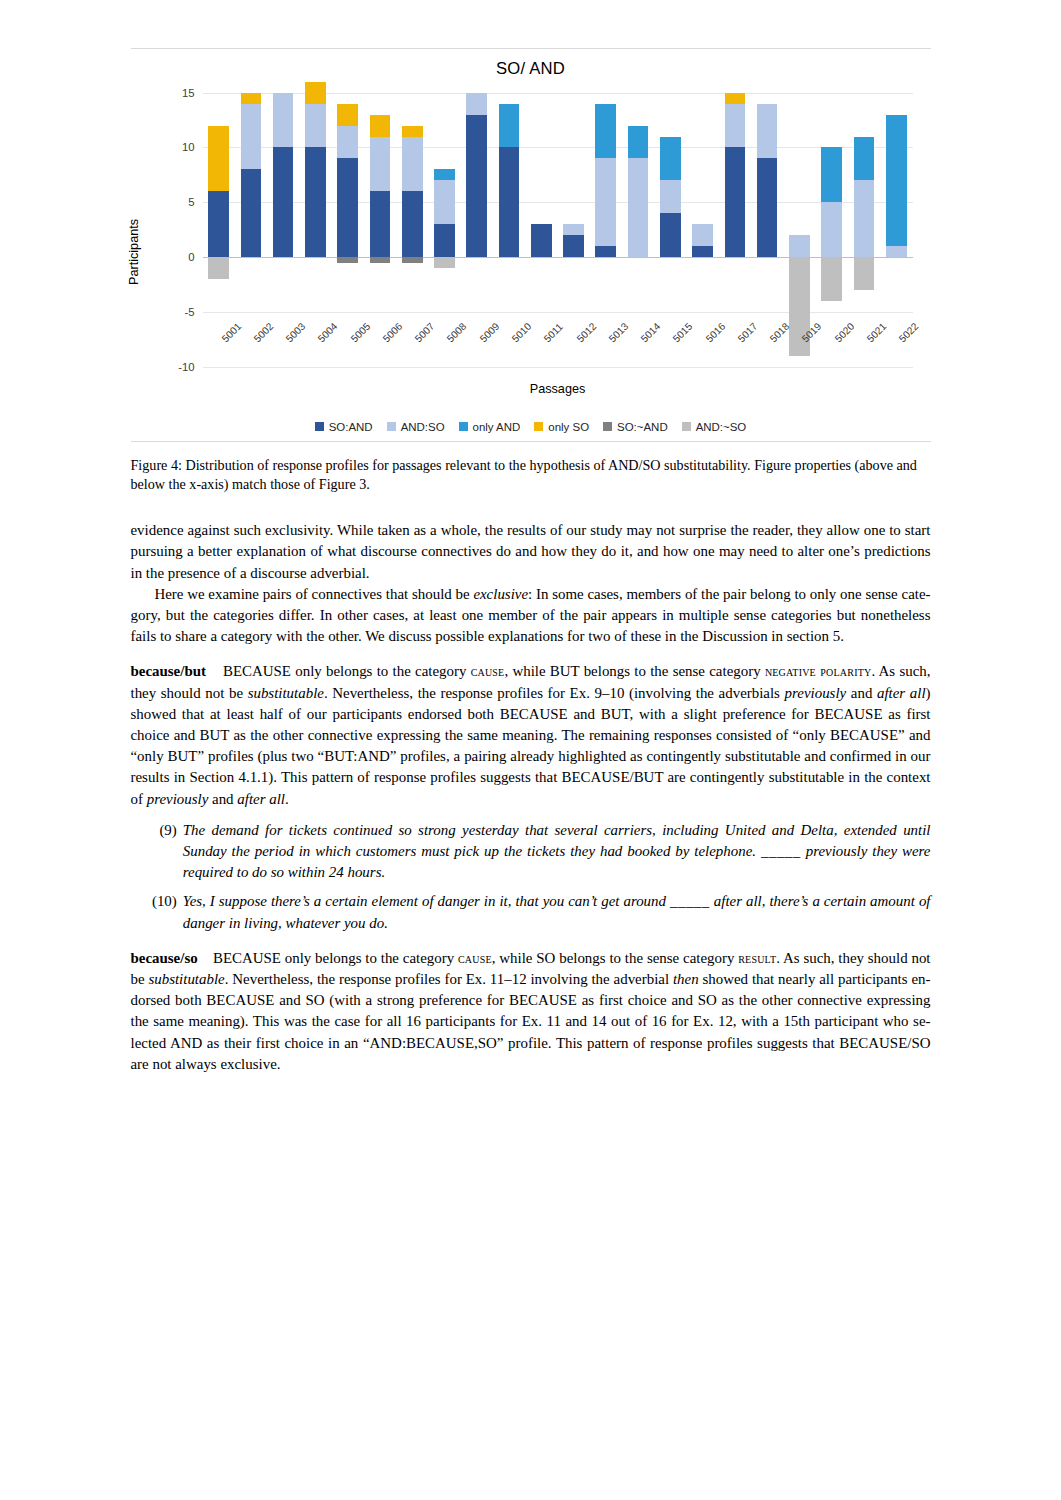SO/ AND
Participants
15
10
5
0
-5
-10
5001
5002
5003
5004
5005
5006
5007
5008
5009
5010
5011
5012
5013
5014
5015
5016
5017
5018
5019
5020
5021
5022
Passages
SO:AND AND:SO only AND only SO SO:~AND AND:~SO
Figure 4: Distribution of response profiles for passages relevant to the hypothesis of AND/SO substitutability. Figure properties (above and below the x-axis) match those of Figure 3.
evidence against such exclusivity. While taken as a whole, the results of our study may not surprise the reader, they allow one to start pursuing a better explanation of what discourse connectives do and how they do it, and how one may need to alter one’s predictions in the presence of a discourse adverbial.
Here we examine pairs of connectives that should be exclusive: In some cases, members of the pair belong to only one sense category, but the categories differ. In other cases, at least one member of the pair appears in multiple sense categories but nonetheless fails to share a category with the other. We discuss possible explanations for two of these in the Discussion in section 5.
because/but BECAUSE only belongs to the category cause, while BUT belongs to the sense category negative polarity. As such, they should not be substitutable. Nevertheless, the response profiles for Ex. 9–10 (involving the adverbials previously and after all) showed that at least half of our participants endorsed both BECAUSE and BUT, with a slight preference for BECAUSE as first choice and BUT as the other connective expressing the same meaning. The remaining responses consisted of “only BECAUSE” and “only BUT” profiles (plus two “BUT:AND” profiles, a pairing already highlighted as contingently substitutable and confirmed in our results in Section 4.1.1). This pattern of response profiles suggests that BECAUSE/BUT are contingently substitutable in the context of previously and after all.
(9) The demand for tickets continued so strong yesterday that several carriers, including United and Delta, extended until Sunday the period in which customers must pick up the tickets they had booked by telephone. _____ previously they were required to do so within 24 hours.
(10) Yes, I suppose there’s a certain element of danger in it, that you can’t get around _____ after all, there’s a certain amount of danger in living, whatever you do.
because/so BECAUSE only belongs to the category cause, while SO belongs to the sense category result. As such, they should not be substitutable. Nevertheless, the response profiles for Ex. 11–12 involving the adverbial then showed that nearly all participants endorsed both BECAUSE and SO (with a strong preference for BECAUSE as first choice and SO as the other connective expressing the same meaning). This was the case for all 16 participants for Ex. 11 and 14 out of 16 for Ex. 12, with a 15th participant who selected AND as their first choice in an “AND:BECAUSE,SO” profile. This pattern of response profiles suggests that BECAUSE/SO are not always exclusive.